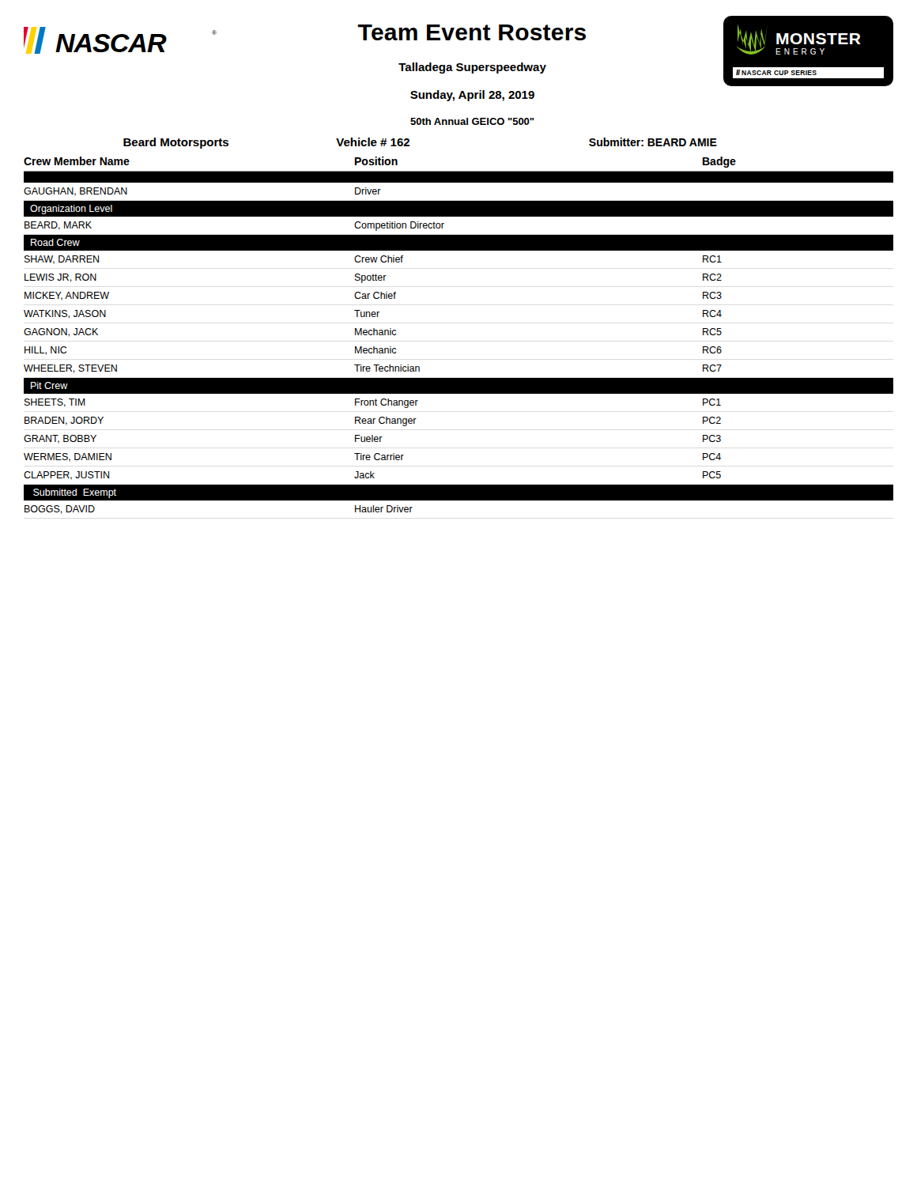NASCAR ®
Team Event Rosters
Talladega Superspeedway
Sunday, April 28, 2019
50th Annual GEICO "500"
MONSTER
ENERGY
///NASCAR CUP SERIES
Beard Motorsports
Vehicle # 162
Submitter: BEARD AMIE
| Crew Member Name | Position | Badge |
| --- | --- | --- |
| GAUGHAN, BRENDAN | Driver | |
| Organization Level |
| BEARD, MARK | Competition Director | |
| Road Crew |
| SHAW, DARREN | Crew Chief | RC1 |
| LEWIS JR, RON | Spotter | RC2 |
| MICKEY, ANDREW | Car Chief | RC3 |
| WATKINS, JASON | Tuner | RC4 |
| GAGNON, JACK | Mechanic | RC5 |
| HILL, NIC | Mechanic | RC6 |
| WHEELER, STEVEN | Tire Technician | RC7 |
| Pit Crew |
| SHEETS, TIM | Front Changer | PC1 |
| BRADEN, JORDY | Rear Changer | PC2 |
| GRANT, BOBBY | Fueler | PC3 |
| WERMES, DAMIEN | Tire Carrier | PC4 |
| CLAPPER, JUSTIN | Jack | PC5 |
| Submitted Exempt |
| BOGGS, DAVID | Hauler Driver | |